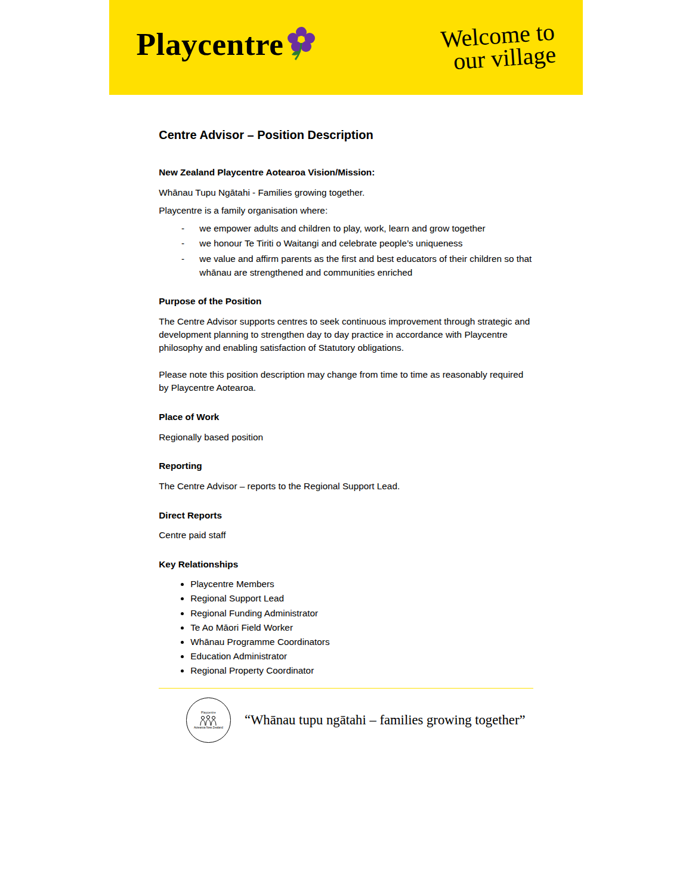Playcentre
Welcome to our village
Centre Advisor – Position Description
New Zealand Playcentre Aotearoa Vision/Mission:
Whānau Tupu Ngātahi - Families growing together.
Playcentre is a family organisation where:
we empower adults and children to play, work, learn and grow together
we honour Te Tiriti o Waitangi and celebrate people’s uniqueness
we value and affirm parents as the first and best educators of their children so that whānau are strengthened and communities enriched
Purpose of the Position
The Centre Advisor supports centres to seek continuous improvement through strategic and development planning to strengthen day to day practice in accordance with Playcentre philosophy and enabling satisfaction of Statutory obligations.
Please note this position description may change from time to time as reasonably required by Playcentre Aotearoa.
Place of Work
Regionally based position
Reporting
The Centre Advisor – reports to the Regional Support Lead.
Direct Reports
Centre paid staff
Key Relationships
Playcentre Members
Regional Support Lead
Regional Funding Administrator
Te Ao Māori Field Worker
Whānau Programme Coordinators
Education Administrator
Regional Property Coordinator
Playcentre
Aotearoa New Zealand
“Whānau tupu ngātahi – families growing together”